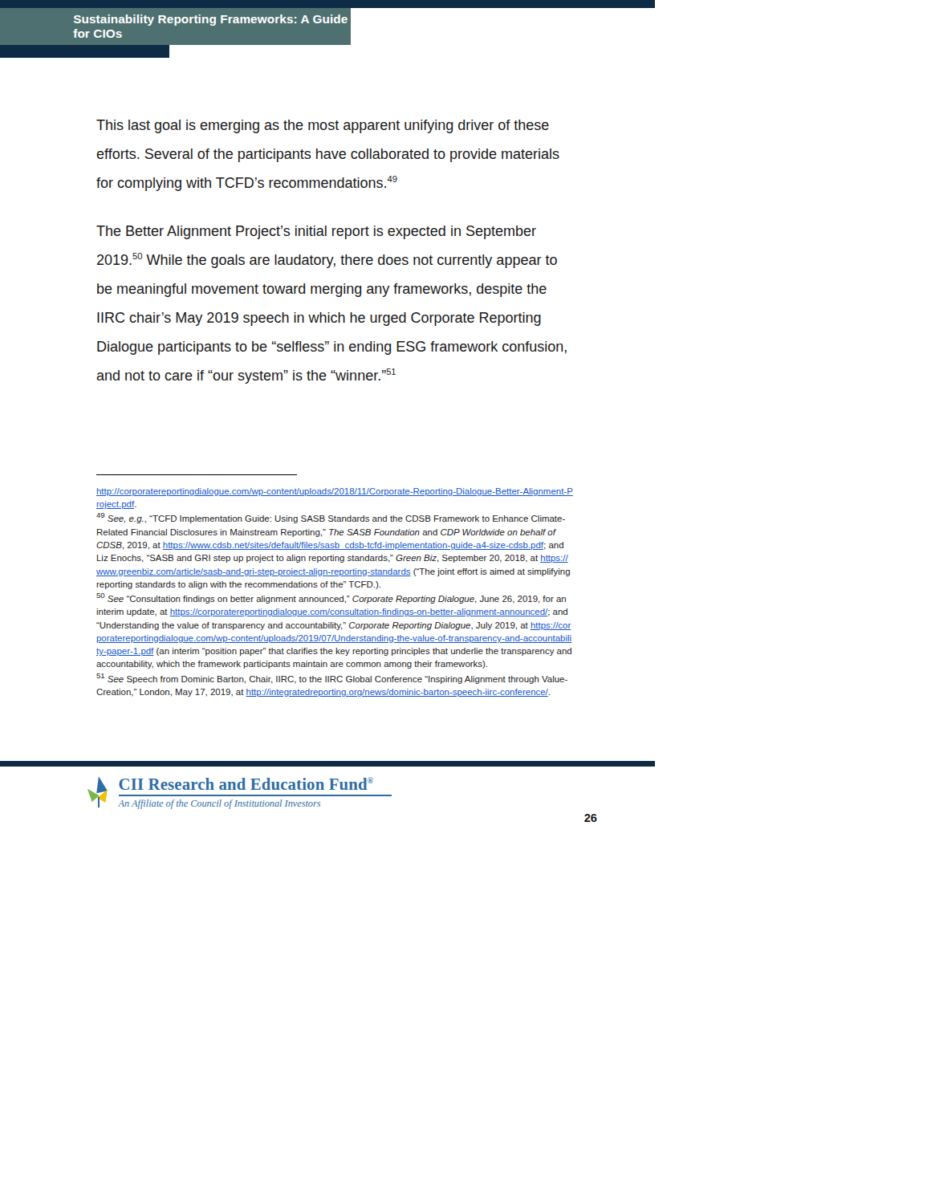Sustainability Reporting Frameworks: A Guide for CIOs
This last goal is emerging as the most apparent unifying driver of these efforts. Several of the participants have collaborated to provide materials for complying with TCFD’s recommendations.49
The Better Alignment Project’s initial report is expected in September 2019.50 While the goals are laudatory, there does not currently appear to be meaningful movement toward merging any frameworks, despite the IIRC chair’s May 2019 speech in which he urged Corporate Reporting Dialogue participants to be “selfless” in ending ESG framework confusion, and not to care if “our system” is the “winner.”51
http://corporatereportingdialogue.com/wp-content/uploads/2018/11/Corporate-Reporting-Dialogue-Better-Alignment-Project.pdf.
49 See, e.g., “TCFD Implementation Guide: Using SASB Standards and the CDSB Framework to Enhance Climate-Related Financial Disclosures in Mainstream Reporting,” The SASB Foundation and CDP Worldwide on behalf of CDSB, 2019, at https://www.cdsb.net/sites/default/files/sasb_cdsb-tcfd-implementation-guide-a4-size-cdsb.pdf; and Liz Enochs, “SASB and GRI step up project to align reporting standards,” Green Biz, September 20, 2018, at https://www.greenbiz.com/article/sasb-and-gri-step-project-align-reporting-standards (“The joint effort is aimed at simplifying reporting standards to align with the recommendations of the” TCFD.).
50 See “Consultation findings on better alignment announced,” Corporate Reporting Dialogue, June 26, 2019, for an interim update, at https://corporatereportingdialogue.com/consultation-findings-on-better-alignment-announced/; and “Understanding the value of transparency and accountability,” Corporate Reporting Dialogue, July 2019, at https://corporatereportingdialogue.com/wp-content/uploads/2019/07/Understanding-the-value-of-transparency-and-accountability-paper-1.pdf (an interim “position paper” that clarifies the key reporting principles that underlie the transparency and accountability, which the framework participants maintain are common among their frameworks).
51 See Speech from Dominic Barton, Chair, IIRC, to the IIRC Global Conference “Inspiring Alignment through Value-Creation,” London, May 17, 2019, at http://integratedreporting.org/news/dominic-barton-speech-iirc-conference/.
CII Research and Education Fund®
An Affiliate of the Council of Institutional Investors
26